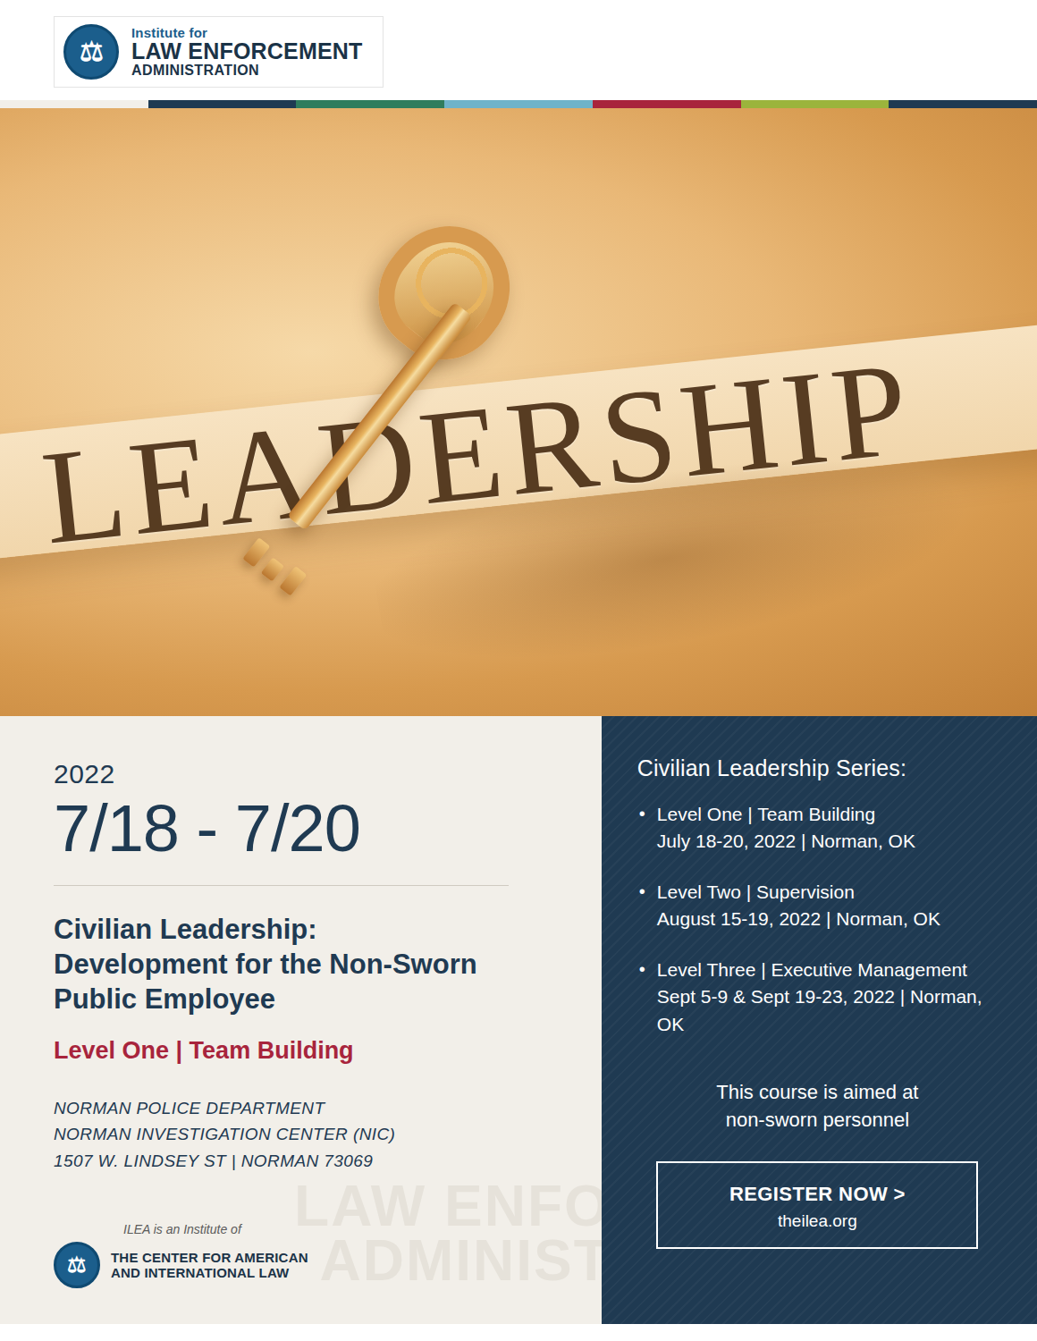⚖
Institute for
LAW ENFORCEMENT
ADMINISTRATION
LEADERSHIP
2022
7/18 - 7/20
Civilian Leadership: Development for the Non-Sworn Public Employee
Level One | Team Building
Norman Police Department
Norman Investigation Center (NIC)
1507 W. Lindsey St | Norman 73069
LAW ENFO
ADMINIST
ILEA is an Institute of
⚖
THE CENTER FOR AMERICAN
AND INTERNATIONAL LAW
Civilian Leadership Series:
Level One | Team Building
July 18-20, 2022 | Norman, OK
Level Two | Supervision
August 15-19, 2022 | Norman, OK
Level Three | Executive Management
Sept 5-9 & Sept 19-23, 2022 | Norman, OK
This course is aimed at
non-sworn personnel
REGISTER NOW > theilea.org